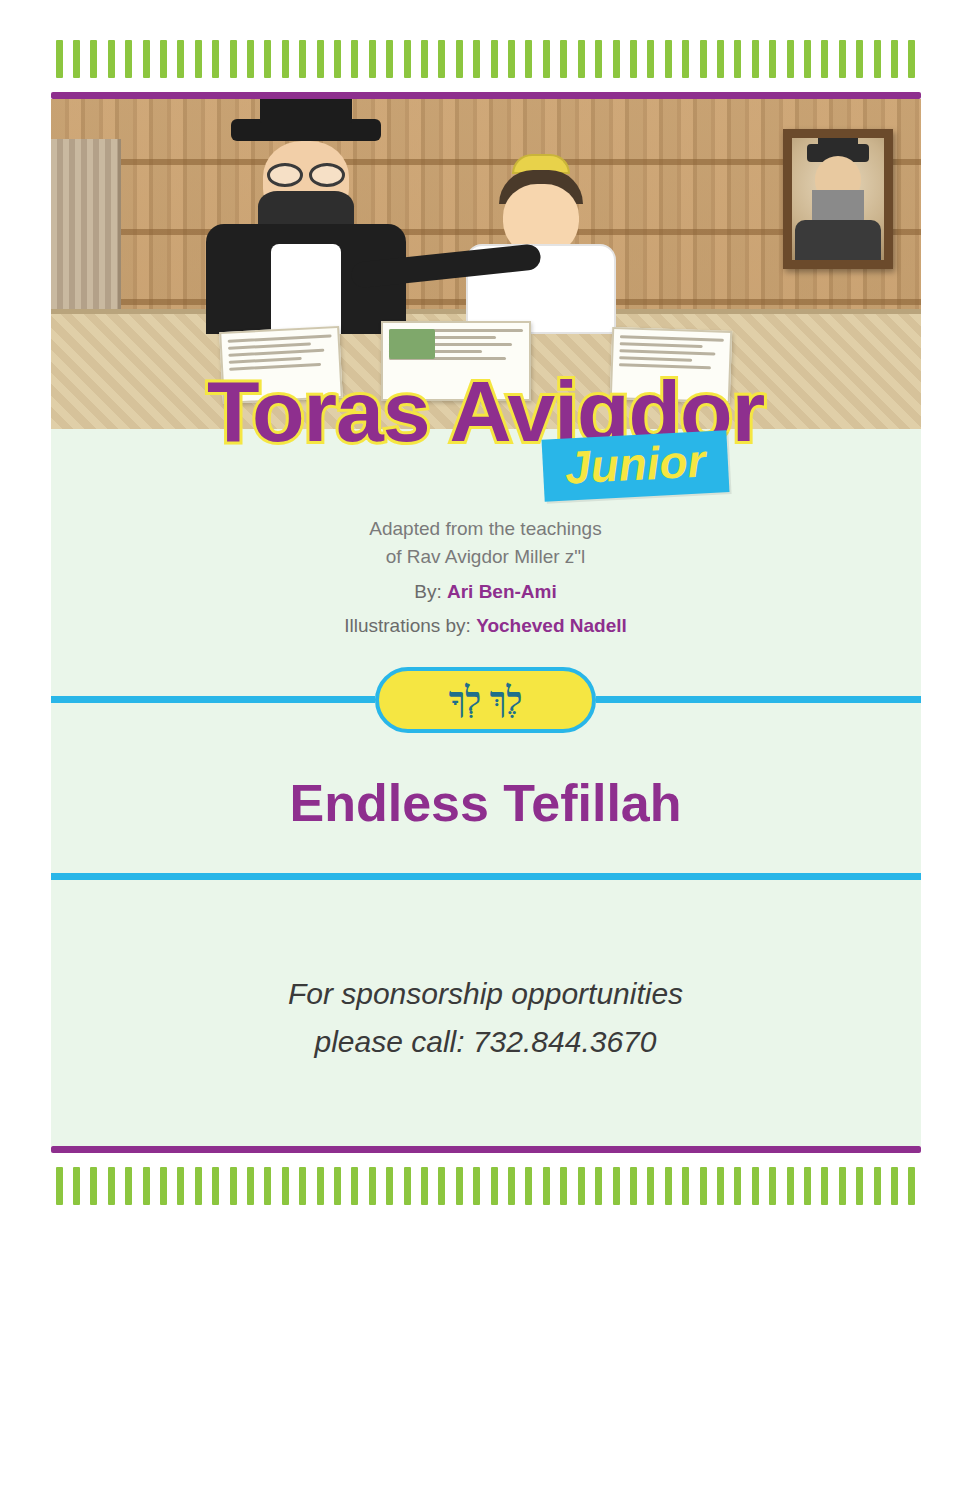Toras Avigdor
Junior
Adapted from the teachings
of Rav Avigdor Miller z"l
By: Ari Ben-Ami
Illustrations by: Yocheved Nadell
לֶךְ לְךָ
Endless Tefillah
For sponsorship opportunities
please call: 732.844.3670